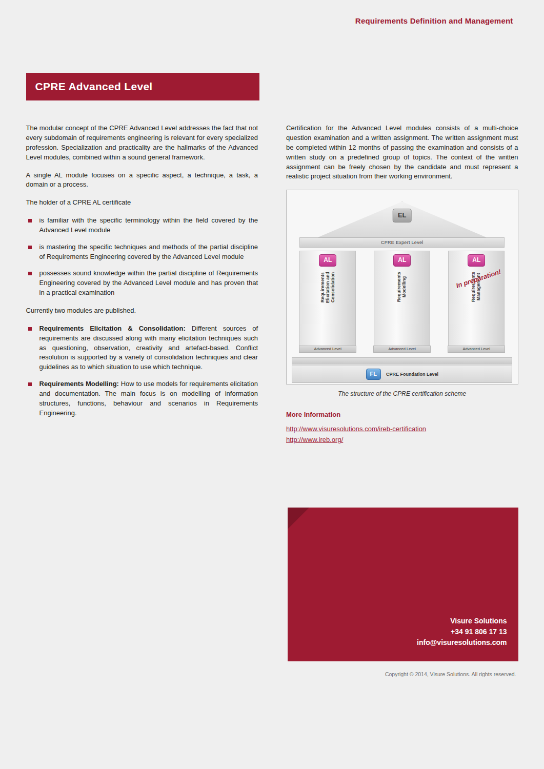Requirements Definition and Management
CPRE Advanced Level
The modular concept of the CPRE Advanced Level addresses the fact that not every subdomain of requirements engineering is relevant for every specialized profession. Specialization and practicality are the hallmarks of the Advanced Level modules, combined within a sound general framework.
A single AL module focuses on a specific aspect, a technique, a task, a domain or a process.
The holder of a CPRE AL certificate
is familiar with the specific terminology within the field covered by the Advanced Level module
is mastering the specific techniques and methods of the partial discipline of Requirements Engineering covered by the Advanced Level module
possesses sound knowledge within the partial discipline of Requirements Engineering covered by the Advanced Level module and has proven that in a practical examination
Currently two modules are published.
Requirements Elicitation & Consolidation: Different sources of requirements are discussed along with many elicitation techniques such as questioning, observation, creativity and artefact-based. Conflict resolution is supported by a variety of consolidation techniques and clear guidelines as to which situation to use which technique.
Requirements Modelling: How to use models for requirements elicitation and documentation. The main focus is on modelling of information structures, functions, behaviour and scenarios in Requirements Engineering.
Certification for the Advanced Level modules consists of a multi-choice question examination and a written assignment. The written assignment must be completed within 12 months of passing the examination and consists of a written study on a predefined group of topics. The context of the written assignment can be freely chosen by the candidate and must represent a realistic project situation from their working environment.
EL
CPRE Expert Level
AL
Requirements
Elicitation and
Consolidation
Advanced Level
AL
Requirements
Modelling
Advanced Level
AL
Requirements
Management
Advanced Level
In preparation!
FL CPRE Foundation Level
The structure of the CPRE certification scheme
More Information
http://www.visuresolutions.com/ireb-certification http://www.ireb.org/
Visure Solutions
+34 91 806 17 13
info@visuresolutions.com
Copyright © 2014, Visure Solutions. All rights reserved.